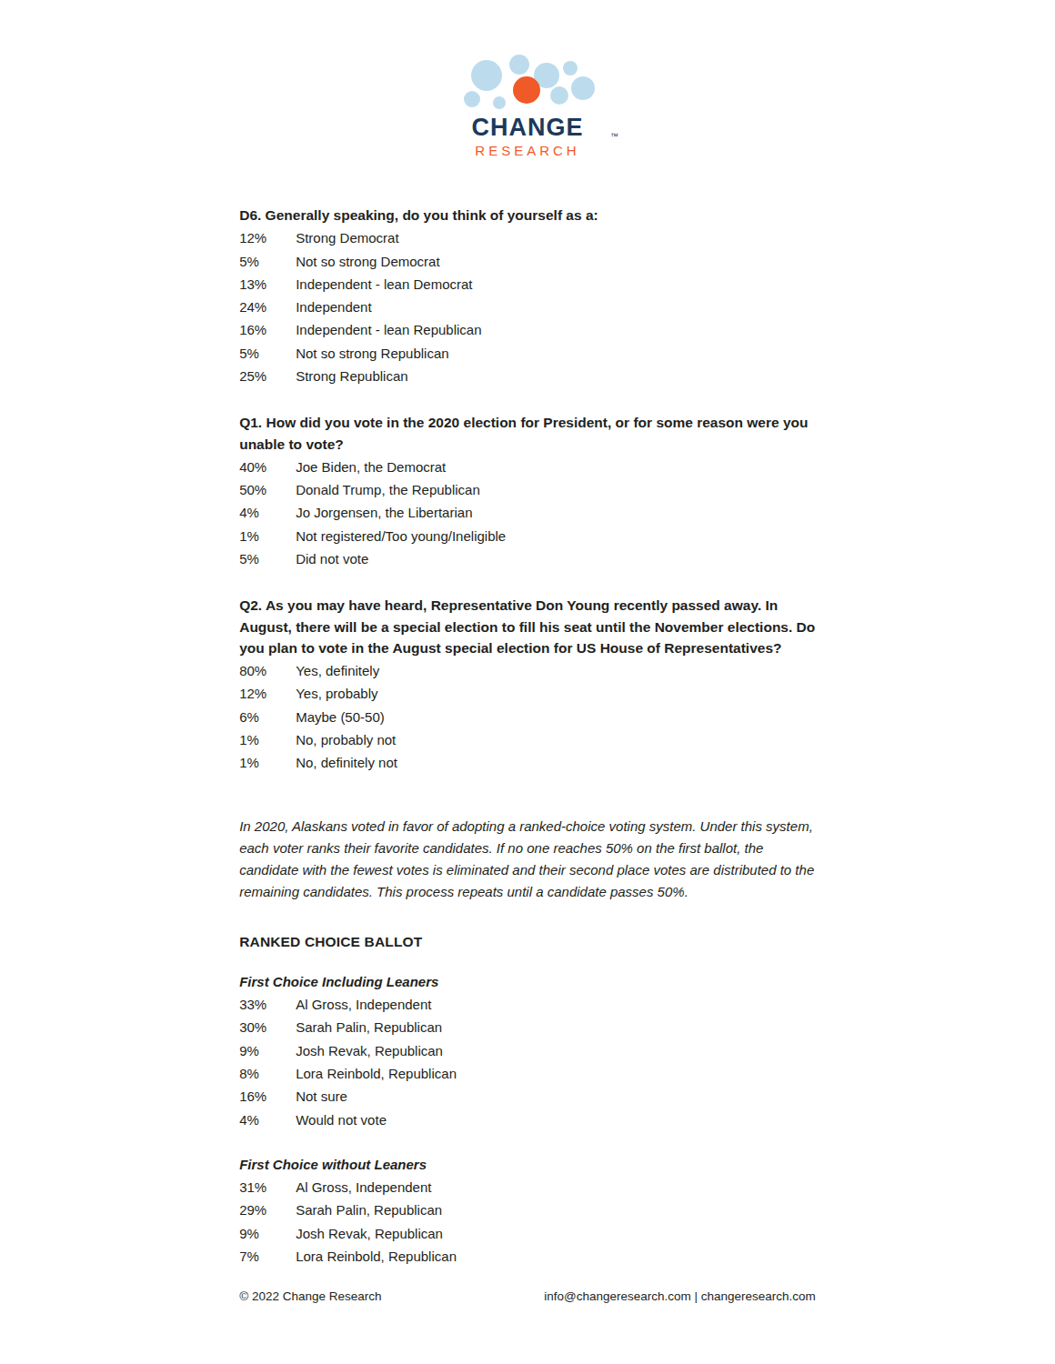CHANGE RESEARCH ™
D6. Generally speaking, do you think of yourself as a:
| 12% | Strong Democrat |
| 5% | Not so strong Democrat |
| 13% | Independent - lean Democrat |
| 24% | Independent |
| 16% | Independent - lean Republican |
| 5% | Not so strong Republican |
| 25% | Strong Republican |
Q1. How did you vote in the 2020 election for President, or for some reason were you unable to vote?
| 40% | Joe Biden, the Democrat |
| 50% | Donald Trump, the Republican |
| 4% | Jo Jorgensen, the Libertarian |
| 1% | Not registered/Too young/Ineligible |
| 5% | Did not vote |
Q2. As you may have heard, Representative Don Young recently passed away. In August, there will be a special election to fill his seat until the November elections. Do you plan to vote in the August special election for US House of Representatives?
| 80% | Yes, definitely |
| 12% | Yes, probably |
| 6% | Maybe (50-50) |
| 1% | No, probably not |
| 1% | No, definitely not |
In 2020, Alaskans voted in favor of adopting a ranked-choice voting system. Under this system, each voter ranks their favorite candidates. If no one reaches 50% on the first ballot, the candidate with the fewest votes is eliminated and their second place votes are distributed to the remaining candidates. This process repeats until a candidate passes 50%.
RANKED CHOICE BALLOT
First Choice Including Leaners
| 33% | Al Gross, Independent |
| 30% | Sarah Palin, Republican |
| 9% | Josh Revak, Republican |
| 8% | Lora Reinbold, Republican |
| 16% | Not sure |
| 4% | Would not vote |
First Choice without Leaners
| 31% | Al Gross, Independent |
| 29% | Sarah Palin, Republican |
| 9% | Josh Revak, Republican |
| 7% | Lora Reinbold, Republican |
© 2022 Change Research
info@changeresearch.com | changeresearch.com